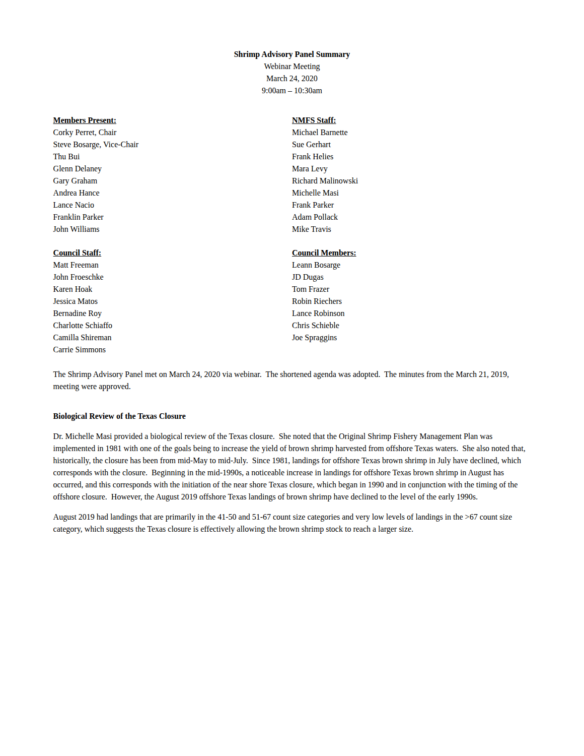Shrimp Advisory Panel Summary
Webinar Meeting
March 24, 2020
9:00am – 10:30am
| Members Present: Corky Perret, Chair Steve Bosarge, Vice-Chair Thu Bui Glenn Delaney Gary Graham Andrea Hance Lance Nacio Franklin Parker John Williams | NMFS Staff: Michael Barnette Sue Gerhart Frank Helies Mara Levy Richard Malinowski Michelle Masi Frank Parker Adam Pollack Mike Travis |
| Council Staff: Matt Freeman John Froeschke Karen Hoak Jessica Matos Bernadine Roy Charlotte Schiaffo Camilla Shireman Carrie Simmons | Council Members: Leann Bosarge JD Dugas Tom Frazer Robin Riechers Lance Robinson Chris Schieble Joe Spraggins |
The Shrimp Advisory Panel met on March 24, 2020 via webinar. The shortened agenda was adopted. The minutes from the March 21, 2019, meeting were approved.
Biological Review of the Texas Closure
Dr. Michelle Masi provided a biological review of the Texas closure. She noted that the Original Shrimp Fishery Management Plan was implemented in 1981 with one of the goals being to increase the yield of brown shrimp harvested from offshore Texas waters. She also noted that, historically, the closure has been from mid-May to mid-July. Since 1981, landings for offshore Texas brown shrimp in July have declined, which corresponds with the closure. Beginning in the mid-1990s, a noticeable increase in landings for offshore Texas brown shrimp in August has occurred, and this corresponds with the initiation of the near shore Texas closure, which began in 1990 and in conjunction with the timing of the offshore closure. However, the August 2019 offshore Texas landings of brown shrimp have declined to the level of the early 1990s.
August 2019 had landings that are primarily in the 41-50 and 51-67 count size categories and very low levels of landings in the >67 count size category, which suggests the Texas closure is effectively allowing the brown shrimp stock to reach a larger size.